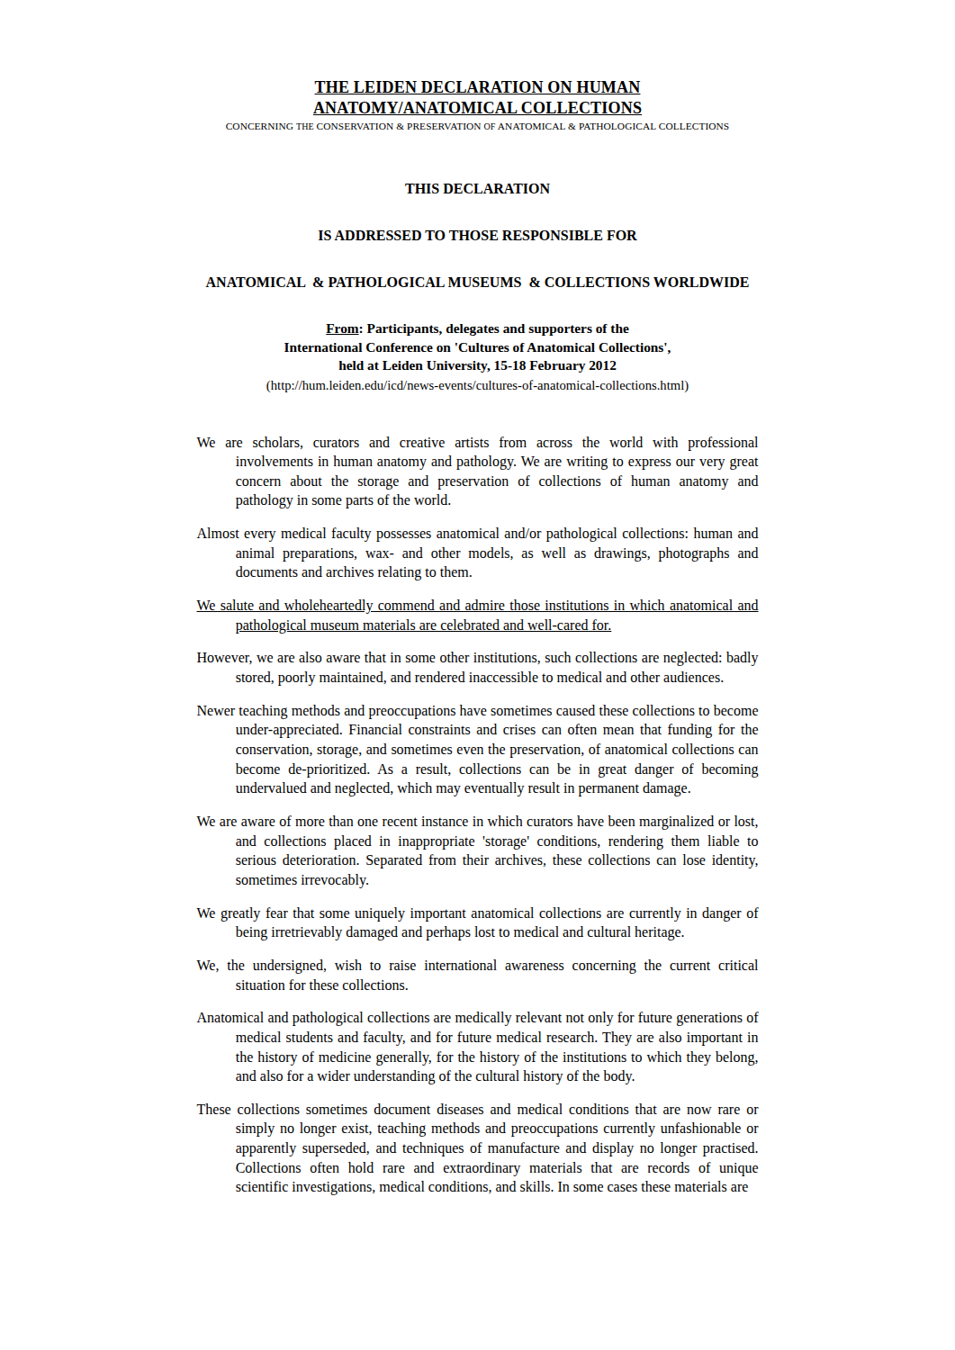THE LEIDEN DECLARATION ON HUMAN
ANATOMY/ANATOMICAL COLLECTIONS
CONCERNING THE CONSERVATION & PRESERVATION OF ANATOMICAL & PATHOLOGICAL COLLECTIONS
THIS DECLARATION
IS ADDRESSED TO THOSE RESPONSIBLE FOR
ANATOMICAL & PATHOLOGICAL MUSEUMS & COLLECTIONS WORLDWIDE
From: Participants, delegates and supporters of the
International Conference on 'Cultures of Anatomical Collections',
held at Leiden University, 15-18 February 2012
(http://hum.leiden.edu/icd/news-events/cultures-of-anatomical-collections.html)
We are scholars, curators and creative artists from across the world with professional involvements in human anatomy and pathology. We are writing to express our very great concern about the storage and preservation of collections of human anatomy and pathology in some parts of the world.
Almost every medical faculty possesses anatomical and/or pathological collections: human and animal preparations, wax- and other models, as well as drawings, photographs and documents and archives relating to them.
We salute and wholeheartedly commend and admire those institutions in which anatomical and pathological museum materials are celebrated and well-cared for.
However, we are also aware that in some other institutions, such collections are neglected: badly stored, poorly maintained, and rendered inaccessible to medical and other audiences.
Newer teaching methods and preoccupations have sometimes caused these collections to become under-appreciated. Financial constraints and crises can often mean that funding for the conservation, storage, and sometimes even the preservation, of anatomical collections can become de-prioritized. As a result, collections can be in great danger of becoming undervalued and neglected, which may eventually result in permanent damage.
We are aware of more than one recent instance in which curators have been marginalized or lost, and collections placed in inappropriate 'storage' conditions, rendering them liable to serious deterioration. Separated from their archives, these collections can lose identity, sometimes irrevocably.
We greatly fear that some uniquely important anatomical collections are currently in danger of being irretrievably damaged and perhaps lost to medical and cultural heritage.
We, the undersigned, wish to raise international awareness concerning the current critical situation for these collections.
Anatomical and pathological collections are medically relevant not only for future generations of medical students and faculty, and for future medical research. They are also important in the history of medicine generally, for the history of the institutions to which they belong, and also for a wider understanding of the cultural history of the body.
These collections sometimes document diseases and medical conditions that are now rare or simply no longer exist, teaching methods and preoccupations currently unfashionable or apparently superseded, and techniques of manufacture and display no longer practised. Collections often hold rare and extraordinary materials that are records of unique scientific investigations, medical conditions, and skills. In some cases these materials are